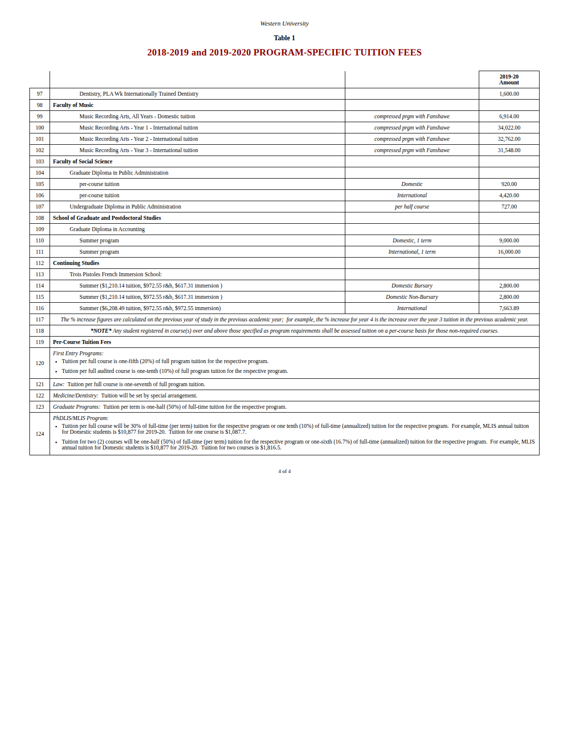Western University
Table 1
2018-2019 and 2019-2020 PROGRAM-SPECIFIC TUITION FEES
| | | | 2019-20 Amount |
| 97 | Dentistry, PLA Wk Internationally Trained Dentistry | | 1,600.00 |
| 98 | Faculty of Music | | |
| 99 | Music Recording Arts, All Years - Domestic tuition | compressed prgm with Fanshawe | 6,914.00 |
| 100 | Music Recording Arts - Year 1 - International tuition | compressed prgm with Fanshawe | 34,022.00 |
| 101 | Music Recording Arts - Year 2 - International tuition | compressed prgm with Fanshawe | 32,762.00 |
| 102 | Music Recording Arts - Year 3 - International tuition | compressed prgm with Fanshawe | 31,548.00 |
| 103 | Faculty of Social Science | | |
| 104 | Graduate Diploma in Public Administration | | |
| 105 | per-course tuition | Domestic | 920.00 |
| 106 | per-course tuition | International | 4,420.00 |
| 107 | Undergraduate Diploma in Public Administration | per half course | 727.00 |
| 108 | School of Graduate and Postdoctoral Studies | | |
| 109 | Graduate Diploma in Accounting | | |
| 110 | Summer program | Domestic, 1 term | 9,000.00 |
| 111 | Summer program | International, 1 term | 16,000.00 |
| 112 | Continuing Studies | | |
| 113 | Trois Pistoles French Immersion School: | | |
| 114 | Summer ($1,210.14 tuition, $972.55 r&b, $617.31 immersion ) | Domestic Bursary | 2,800.00 |
| 115 | Summer ($1,210.14 tuition, $972.55 r&b, $617.31 immersion ) | Domestic Non-Bursary | 2,800.00 |
| 116 | Summer ($6,208.49 tuition, $972.55 r&b, $972.55 immersion) | International | 7,663.89 |
| 117 | The % increase figures are calculated on the previous year of study in the previous academic year; for example, the % increase for year 4 is the increase over the year 3 tuition in the previous academic year. |
| 118 | *NOTE* Any student registered in course(s) over and above those specified as program requirements shall be assessed tuition on a per-course basis for those non-required courses. |
| 119 | Per-Course Tuition Fees |
| 120 | First Entry Programs: Tuition per full course is one-fifth (20%) of full program tuition for the respective program. Tuition per full audited course is one-tenth (10%) of full program tuition for the respective program. |
| 121 | Law: Tuition per full course is one-seventh of full program tuition. |
| 122 | Medicine/Dentistry: Tuition will be set by special arrangement. |
| 123 | Graduate Programs: Tuition per term is one-half (50%) of full-time tuition for the respective program. |
| 124 | PhDLIS/MLIS Program: Tuition per full course will be 30% of full-time (per term) tuition for the respective program or one tenth (10%) of full-time (annualized) tuition for the respective program. For example, MLIS annual tuition for Domestic students is $10,877 for 2019-20. Tuition for one course is $1,087.7. Tuition for two (2) courses will be one-half (50%) of full-time (per term) tuition for the respective program or one-sixth (16.7%) of full-time (annualized) tuition for the respective program. For example, MLIS annual tuition for Domestic students is $10,877 for 2019-20. Tuition for two courses is $1,816.5. |
4 of 4